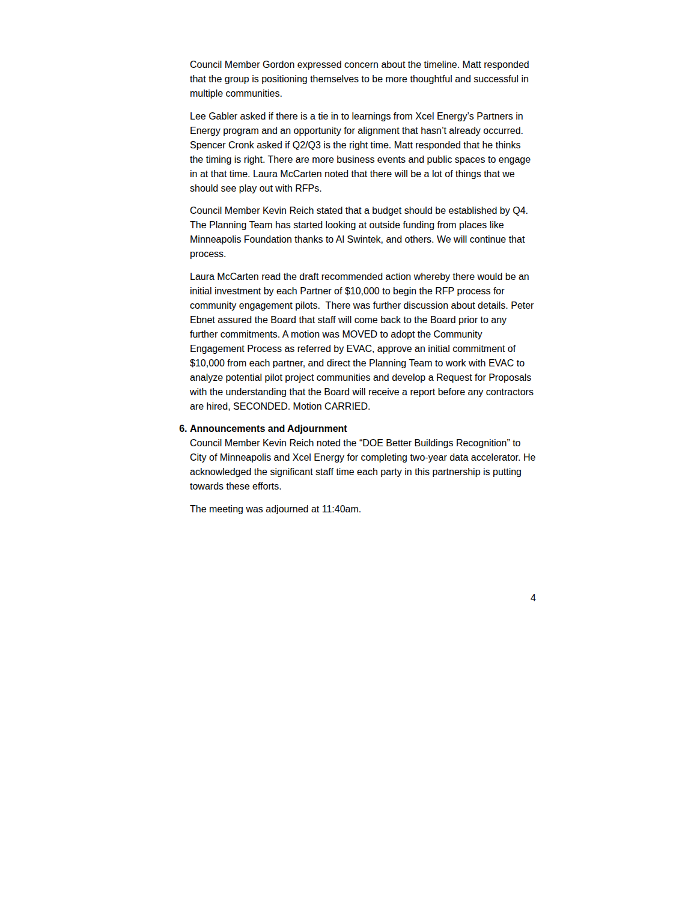Council Member Gordon expressed concern about the timeline. Matt responded that the group is positioning themselves to be more thoughtful and successful in multiple communities.
Lee Gabler asked if there is a tie in to learnings from Xcel Energy’s Partners in Energy program and an opportunity for alignment that hasn’t already occurred. Spencer Cronk asked if Q2/Q3 is the right time. Matt responded that he thinks the timing is right. There are more business events and public spaces to engage in at that time. Laura McCarten noted that there will be a lot of things that we should see play out with RFPs.
Council Member Kevin Reich stated that a budget should be established by Q4. The Planning Team has started looking at outside funding from places like Minneapolis Foundation thanks to Al Swintek, and others. We will continue that process.
Laura McCarten read the draft recommended action whereby there would be an initial investment by each Partner of $10,000 to begin the RFP process for community engagement pilots. There was further discussion about details. Peter Ebnet assured the Board that staff will come back to the Board prior to any further commitments. A motion was MOVED to adopt the Community Engagement Process as referred by EVAC, approve an initial commitment of $10,000 from each partner, and direct the Planning Team to work with EVAC to analyze potential pilot project communities and develop a Request for Proposals with the understanding that the Board will receive a report before any contractors are hired, SECONDED. Motion CARRIED.
Announcements and Adjournment
Council Member Kevin Reich noted the “DOE Better Buildings Recognition” to City of Minneapolis and Xcel Energy for completing two-year data accelerator. He acknowledged the significant staff time each party in this partnership is putting towards these efforts.
The meeting was adjourned at 11:40am.
4